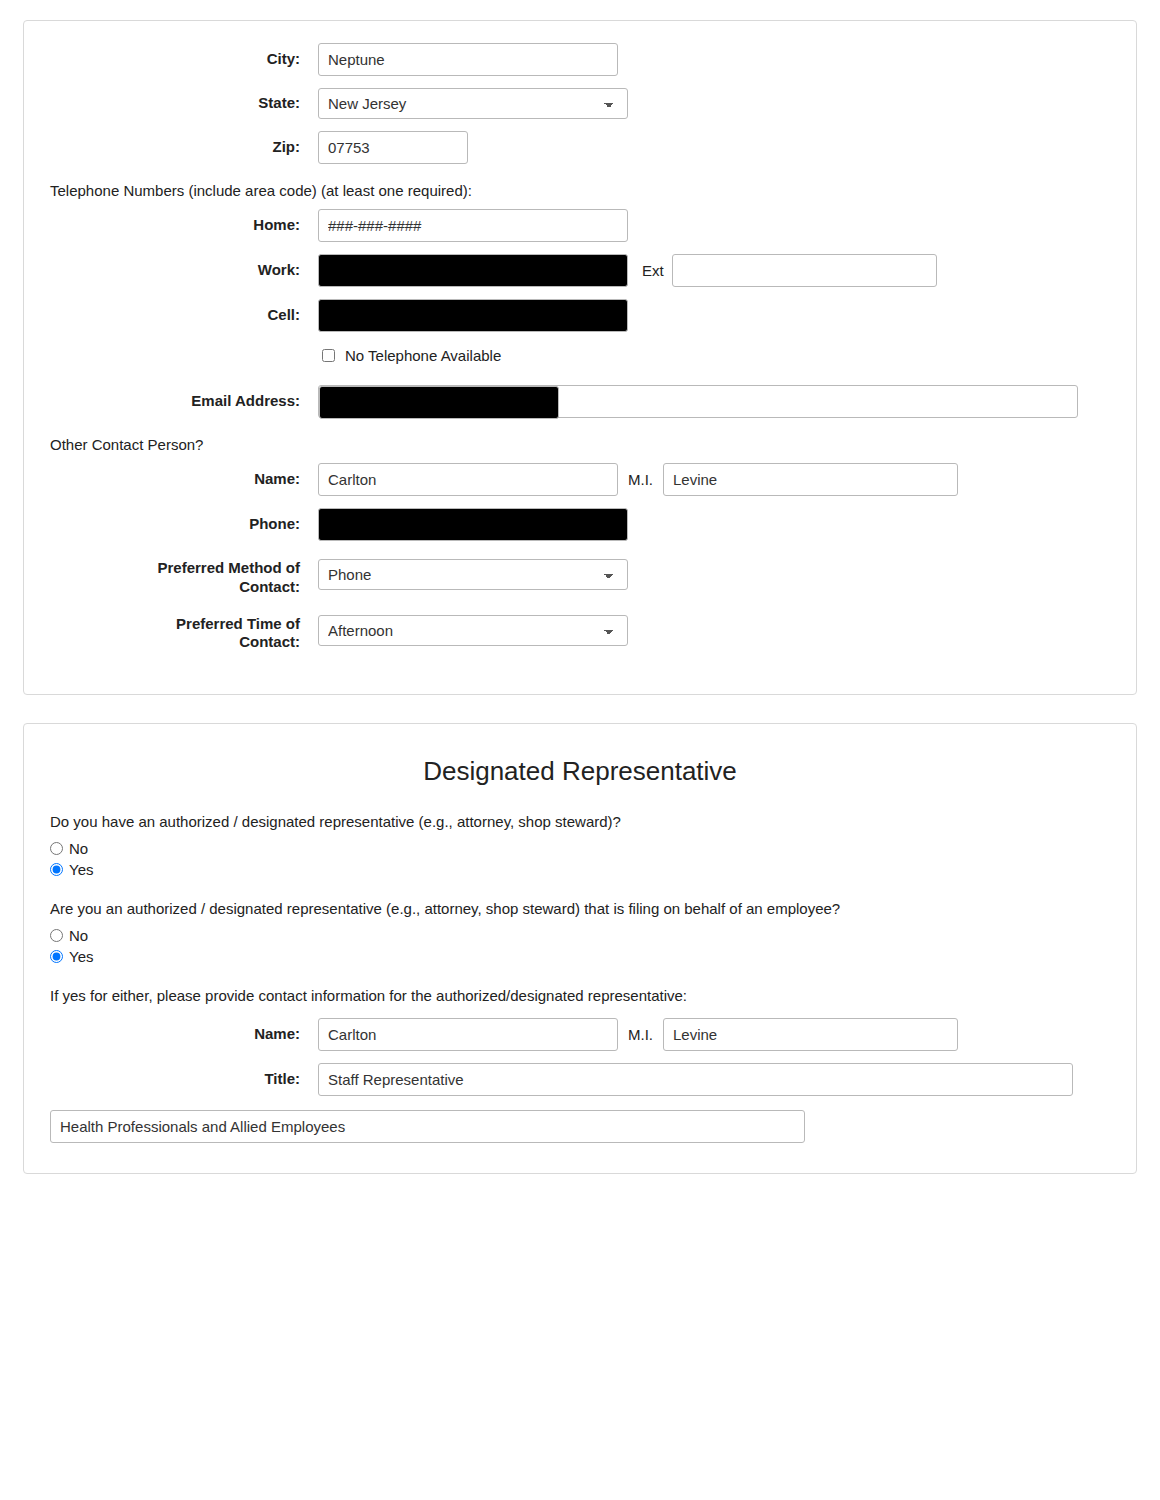City:
State:
New Jersey
Zip:
Telephone Numbers (include area code) (at least one required):
Home:
Work:
Ext
Cell:
No Telephone Available
Email Address:
Other Contact Person?
Name:
M.I.
Phone:
Preferred Method of
Contact:
Phone
Preferred Time of
Contact:
Afternoon
Designated Representative
Do you have an authorized / designated representative (e.g., attorney, shop steward)?
No
Yes
Are you an authorized / designated representative (e.g., attorney, shop steward) that is filing on behalf of an employee?
No
Yes
If yes for either, please provide contact information for the authorized/designated representative:
Name:
M.I.
Title: